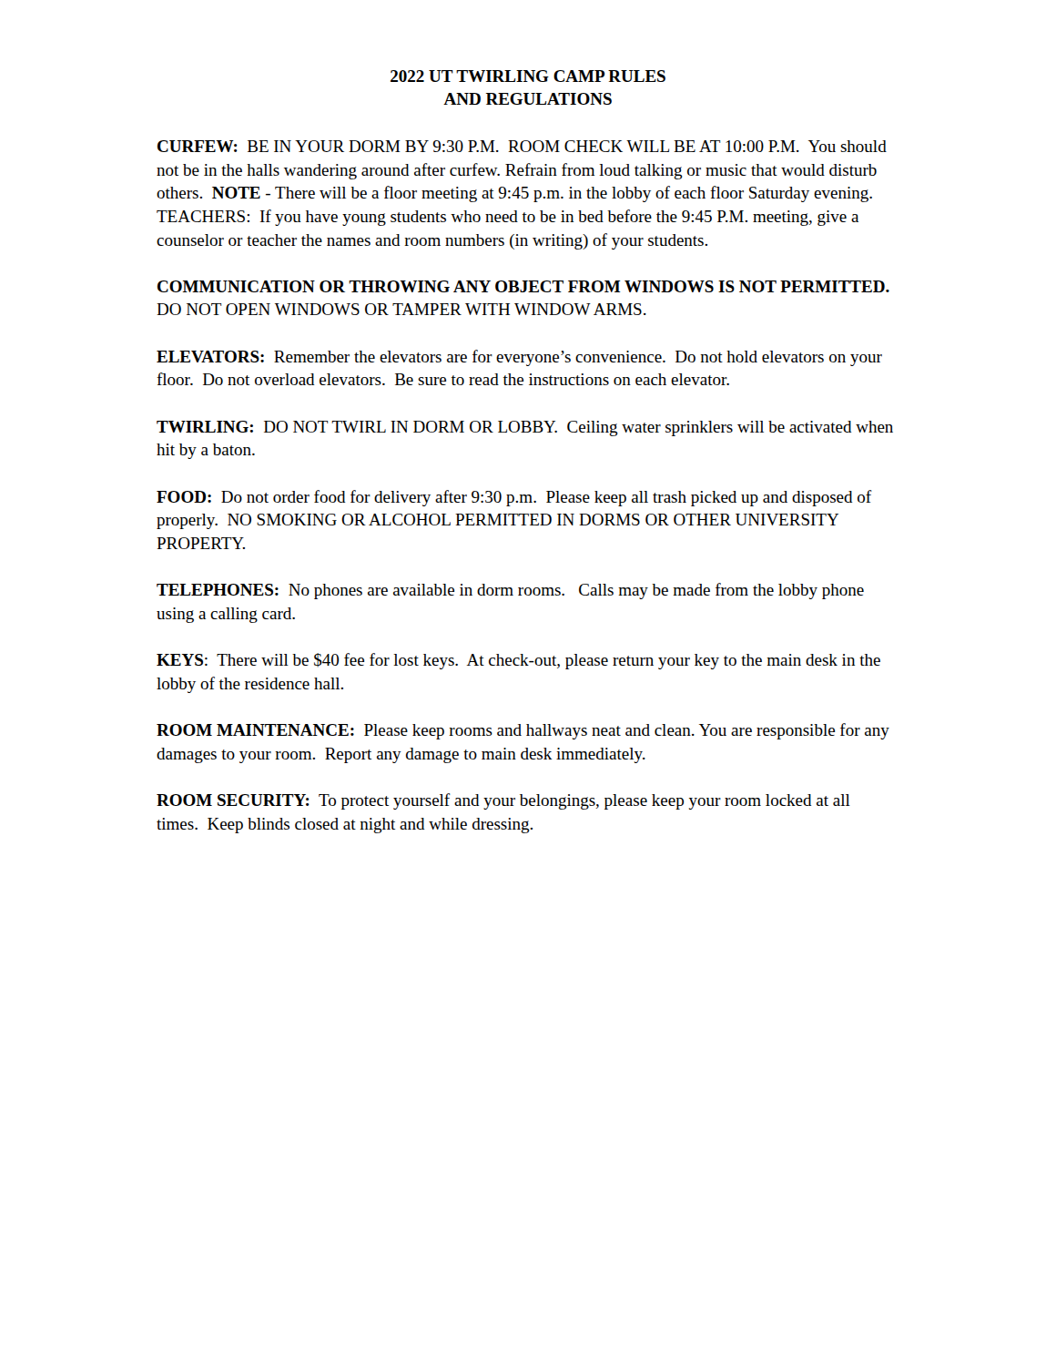2022 UT TWIRLING CAMP RULES
AND REGULATIONS
CURFEW: BE IN YOUR DORM BY 9:30 P.M. ROOM CHECK WILL BE AT 10:00 P.M. You should not be in the halls wandering around after curfew. Refrain from loud talking or music that would disturb others. NOTE - There will be a floor meeting at 9:45 p.m. in the lobby of each floor Saturday evening. TEACHERS: If you have young students who need to be in bed before the 9:45 P.M. meeting, give a counselor or teacher the names and room numbers (in writing) of your students.
COMMUNICATION OR THROWING ANY OBJECT FROM WINDOWS IS NOT PERMITTED. DO NOT OPEN WINDOWS OR TAMPER WITH WINDOW ARMS.
ELEVATORS: Remember the elevators are for everyone’s convenience. Do not hold elevators on your floor. Do not overload elevators. Be sure to read the instructions on each elevator.
TWIRLING: DO NOT TWIRL IN DORM OR LOBBY. Ceiling water sprinklers will be activated when hit by a baton.
FOOD: Do not order food for delivery after 9:30 p.m. Please keep all trash picked up and disposed of properly. NO SMOKING OR ALCOHOL PERMITTED IN DORMS OR OTHER UNIVERSITY PROPERTY.
TELEPHONES: No phones are available in dorm rooms. Calls may be made from the lobby phone using a calling card.
KEYS: There will be $40 fee for lost keys. At check-out, please return your key to the main desk in the lobby of the residence hall.
ROOM MAINTENANCE: Please keep rooms and hallways neat and clean. You are responsible for any damages to your room. Report any damage to main desk immediately.
ROOM SECURITY: To protect yourself and your belongings, please keep your room locked at all times. Keep blinds closed at night and while dressing.